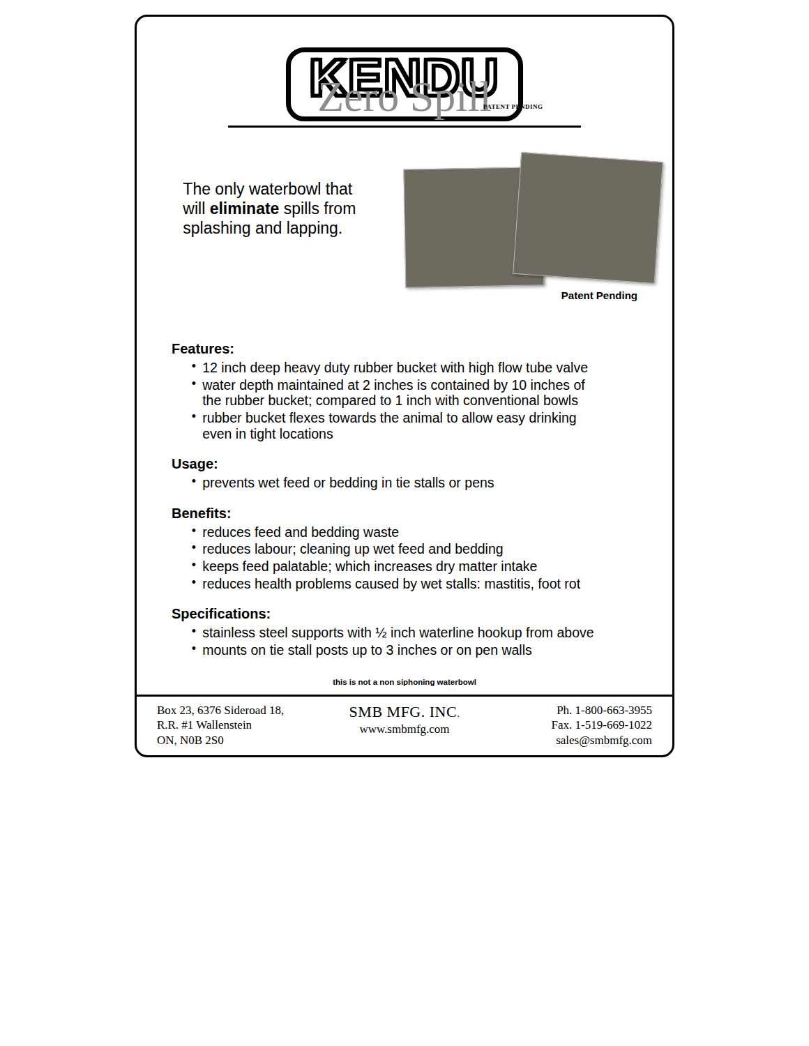KENDU
Zero SpillPATENT PENDING
The only waterbowl that
will eliminate spills from
splashing and lapping.
Patent Pending
Features:
12 inch deep heavy duty rubber bucket with high flow tube valve
water depth maintained at 2 inches is contained by 10 inches of the rubber bucket; compared to 1 inch with conventional bowls
rubber bucket flexes towards the animal to allow easy drinking even in tight locations
Usage:
prevents wet feed or bedding in tie stalls or pens
Benefits:
reduces feed and bedding waste
reduces labour; cleaning up wet feed and bedding
keeps feed palatable; which increases dry matter intake
reduces health problems caused by wet stalls: mastitis, foot rot
Specifications:
stainless steel supports with ½ inch waterline hookup from above
mounts on tie stall posts up to 3 inches or on pen walls
this is not a non siphoning waterbowl
Box 23, 6376 Sideroad 18,
R.R. #1 Wallenstein
ON, N0B 2S0
SMB MFG. INC.
www.smbmfg.com
Ph. 1-800-663-3955
Fax. 1-519-669-1022
sales@smbmfg.com